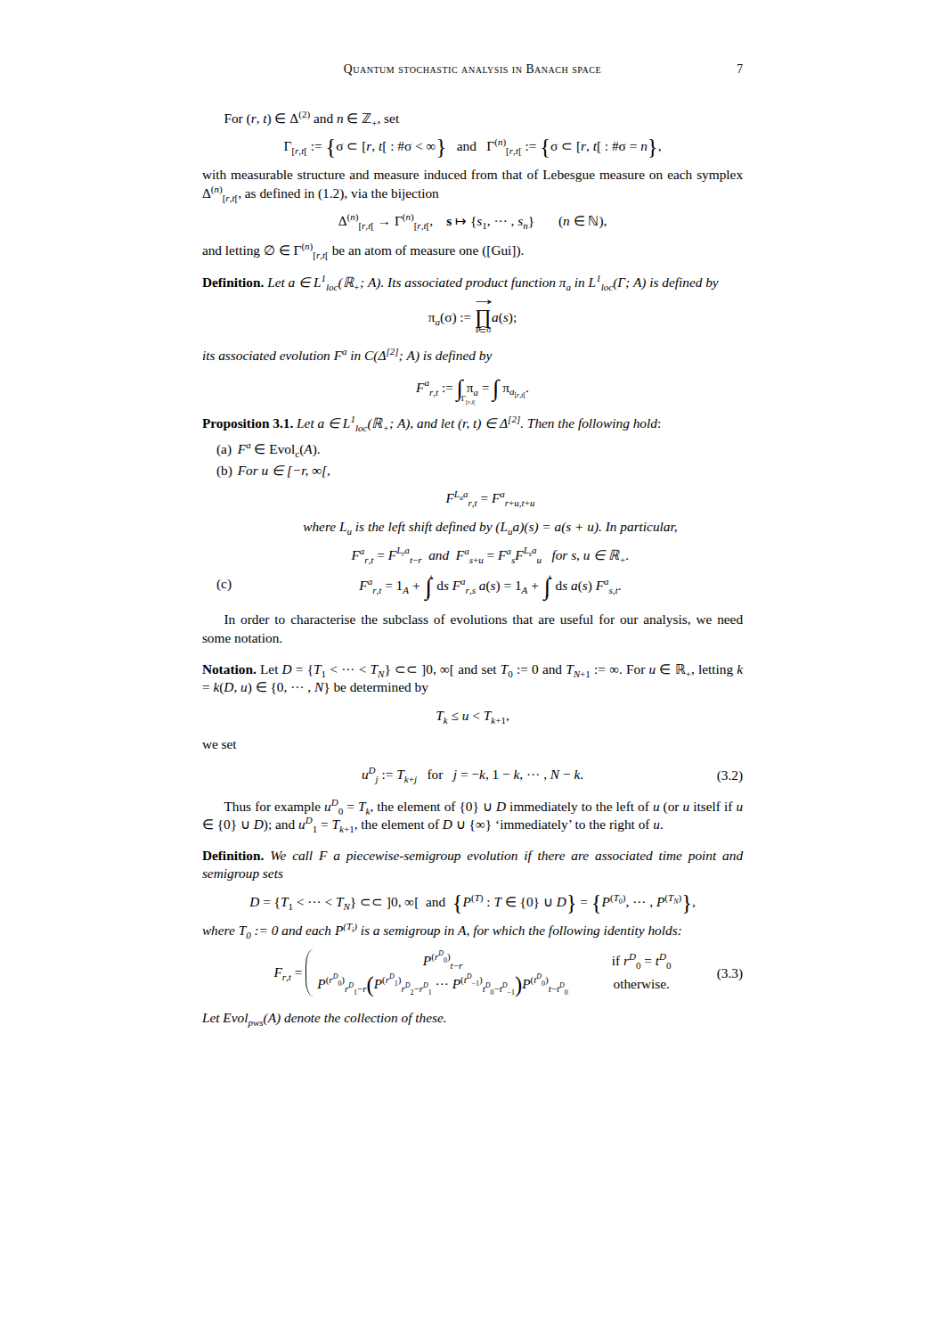Quantum stochastic analysis in Banach space 7
For (r, t) ∈ Δ(2) and n ∈ ℤ+, set
Γ[r,t[ := {σ ⊂ [r, t[ : #σ < ∞} and Γ(n)[r,t[ := {σ ⊂ [r, t[ : #σ = n},
with measurable structure and measure induced from that of Lebesgue measure on each symplex Δ(n)[r,t[, as defined in (1.2), via the bijection
Δ(n)[r,t[ → Γ(n)[r,t[, s ↦ {s1, ··· , sn} (n ∈ ℕ),
and letting ∅ ∈ Γ(n)[r,t[ be an atom of measure one ([Gui]).
Definition. Let a ∈ L1loc(ℝ+; A). Its associated product function πa in L1loc(Γ; A) is defined by
πa(σ) := ∏s∈σ a(s);
its associated evolution Fa in C(Δ[2]; A) is defined by
Far,t := ∫Γ[r,t[ πa = ∫ πa[r,t[.
Proposition 3.1. Let a ∈ L1loc(ℝ+; A), and let (r, t) ∈ Δ[2]. Then the following hold:
(a) Fa ∈ Evolc(A).
(b) For u ∈ [−r, ∞[,
FLuar,t = Far+u,t+u
where Lu is the left shift defined by (Lua)(s) = a(s + u). In particular,
Far,t = FLrat−r and Fas+u = FasFLsau for s, u ∈ ℝ+.
(c)
Far,t = 1A + ∫tr ds Far,s a(s) = 1A + ∫tr ds a(s) Fas,t.
In order to characterise the subclass of evolutions that are useful for our analysis, we need some notation.
Notation. Let D = {T1 < ··· < TN} ⊂⊂ ]0, ∞[ and set T0 := 0 and TN+1 := ∞. For u ∈ ℝ+, letting k = k(D, u) ∈ {0, ··· , N} be determined by
Tk ≤ u < Tk+1,
we set
uDj := Tk+j for j = −k, 1 − k, ··· , N − k. (3.2)
Thus for example uD0 = Tk, the element of {0} ∪ D immediately to the left of u (or u itself if u ∈ {0} ∪ D); and uD1 = Tk+1, the element of D ∪ {∞} ‘immediately’ to the right of u.
Definition. We call F a piecewise-semigroup evolution if there are associated time point and semigroup sets
D = {T1 < ··· < TN} ⊂⊂ ]0, ∞[ and {P(T) : T ∈ {0} ∪ D} = {P(T0), ··· , P(TN)},
where T0 := 0 and each P(Ti) is a semigroup in A, for which the following identity holds:
Fr,t =
| P ( r D 0 ) t − r | if r D 0 = t D 0 |
| P ( r D 0 ) r D 1 − r ( P ( r D 1 ) r D 2 − r D 1 ··· P ( t D −1 ) t D 0 − t D −1 ) P ( t D 0 ) t − t D 0 | otherwise. |
(3.3)
Let Evolpws(A) denote the collection of these.